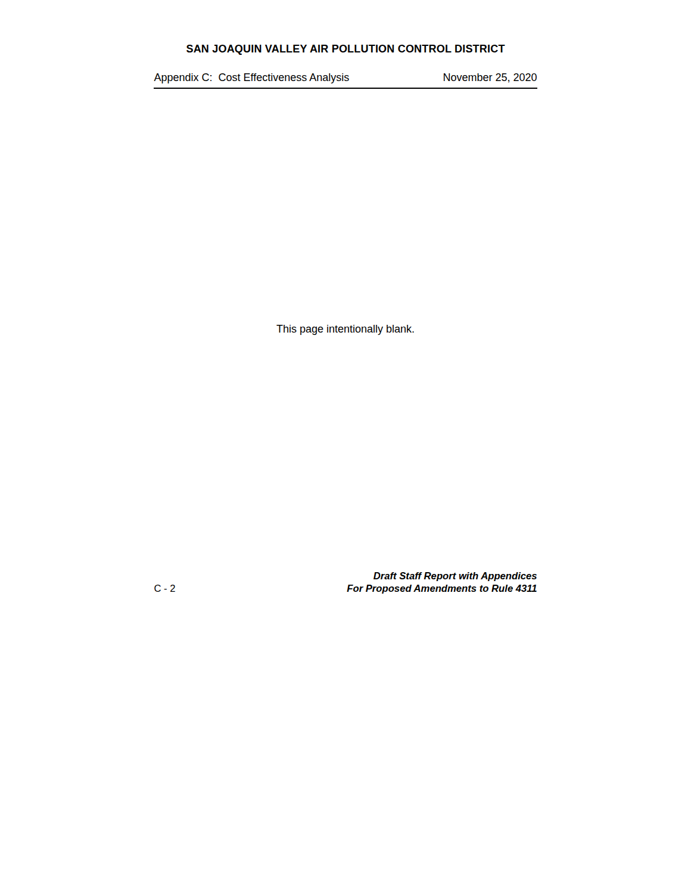SAN JOAQUIN VALLEY AIR POLLUTION CONTROL DISTRICT
Appendix C: Cost Effectiveness Analysis
November 25, 2020
This page intentionally blank.
C - 2
Draft Staff Report with Appendices
For Proposed Amendments to Rule 4311